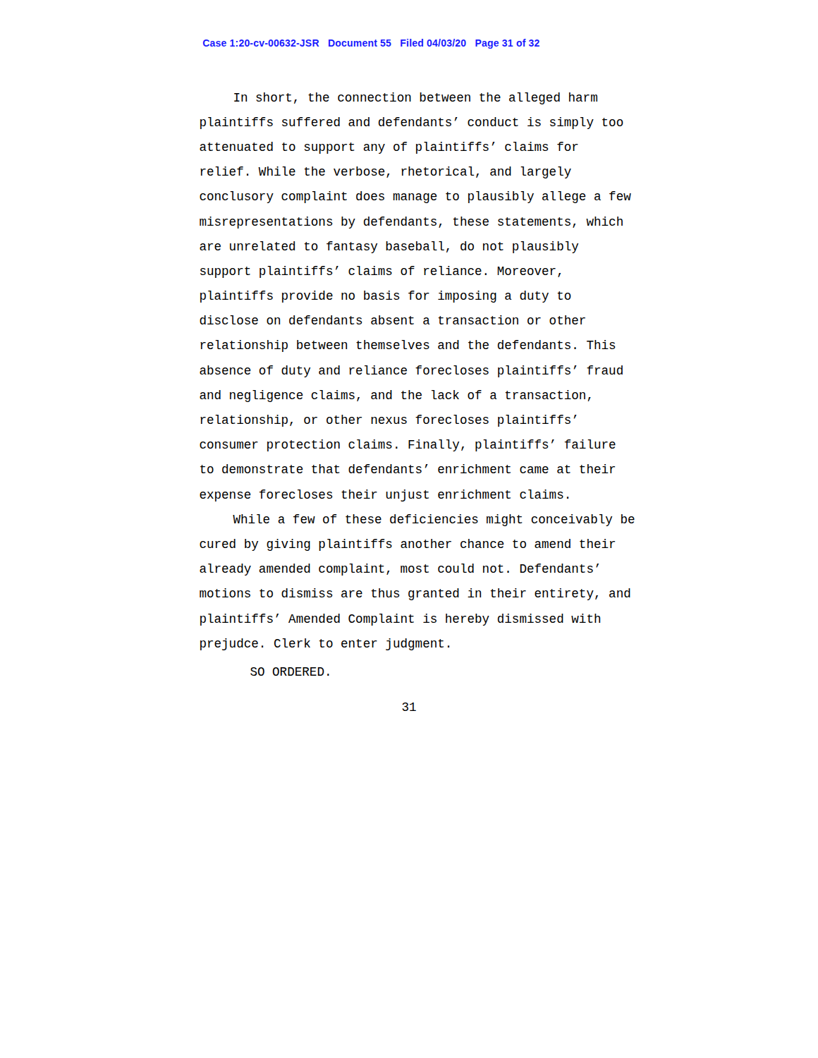Case 1:20-cv-00632-JSR Document 55 Filed 04/03/20 Page 31 of 32
In short, the connection between the alleged harm plaintiffs suffered and defendants’ conduct is simply too attenuated to support any of plaintiffs’ claims for relief. While the verbose, rhetorical, and largely conclusory complaint does manage to plausibly allege a few misrepresentations by defendants, these statements, which are unrelated to fantasy baseball, do not plausibly support plaintiffs’ claims of reliance. Moreover, plaintiffs provide no basis for imposing a duty to disclose on defendants absent a transaction or other relationship between themselves and the defendants. This absence of duty and reliance forecloses plaintiffs’ fraud and negligence claims, and the lack of a transaction, relationship, or other nexus forecloses plaintiffs’ consumer protection claims. Finally, plaintiffs’ failure to demonstrate that defendants’ enrichment came at their expense forecloses their unjust enrichment claims.
While a few of these deficiencies might conceivably be cured by giving plaintiffs another chance to amend their already amended complaint, most could not. Defendants’ motions to dismiss are thus granted in their entirety, and plaintiffs’ Amended Complaint is hereby dismissed with prejudce. Clerk to enter judgment.
SO ORDERED.
31